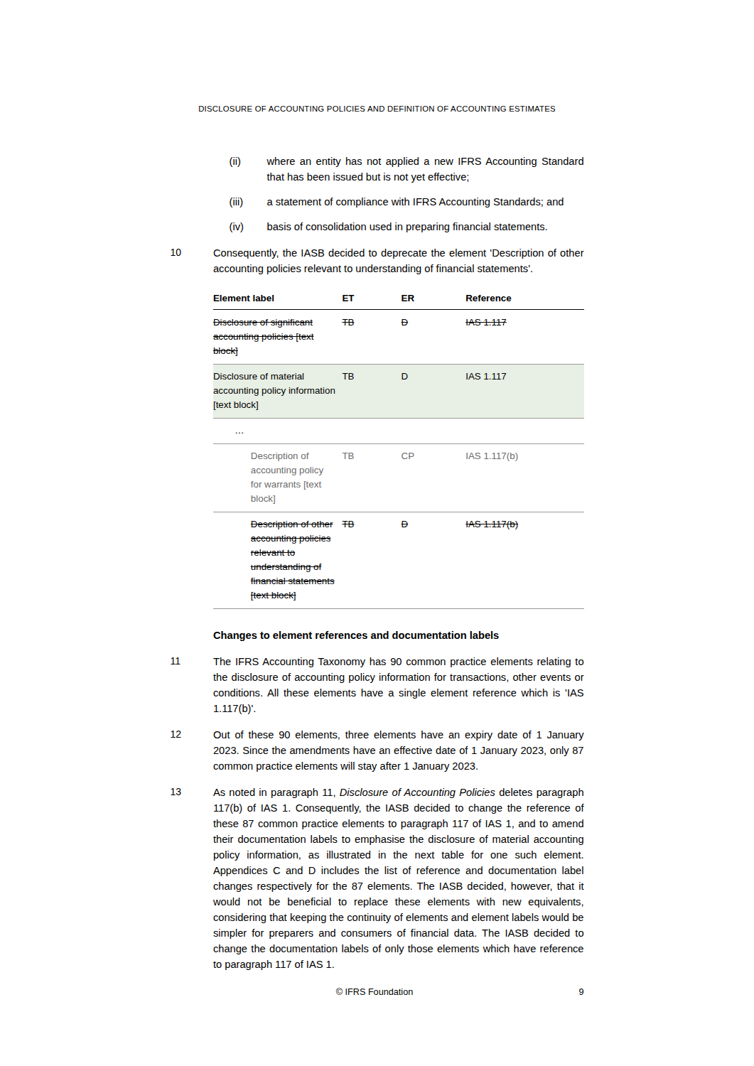Disclosure of Accounting Policies and Definition of Accounting Estimates
(ii)
where an entity has not applied a new IFRS Accounting Standard that has been issued but is not yet effective;
(iii)
a statement of compliance with IFRS Accounting Standards; and
(iv)
basis of consolidation used in preparing financial statements.
10
Consequently, the IASB decided to deprecate the element 'Description of other accounting policies relevant to understanding of financial statements'.
| Element label | ET | ER | Reference |
| --- | --- | --- | --- |
| Disclosure of significant accounting policies [text block] | TB | D | IAS 1.117 |
| Disclosure of material accounting policy information [text block] | TB | D | IAS 1.117 |
| … | | | |
| Description of accounting policy for warrants [text block] | TB | CP | IAS 1.117(b) |
| Description of other accounting policies relevant to understanding of financial statements [text block] | TB | D | IAS 1.117(b) |
Changes to element references and documentation labels
11
The IFRS Accounting Taxonomy has 90 common practice elements relating to the disclosure of accounting policy information for transactions, other events or conditions. All these elements have a single element reference which is 'IAS 1.117(b)'.
12
Out of these 90 elements, three elements have an expiry date of 1 January 2023. Since the amendments have an effective date of 1 January 2023, only 87 common practice elements will stay after 1 January 2023.
13
As noted in paragraph 11, Disclosure of Accounting Policies deletes paragraph 117(b) of IAS 1. Consequently, the IASB decided to change the reference of these 87 common practice elements to paragraph 117 of IAS 1, and to amend their documentation labels to emphasise the disclosure of material accounting policy information, as illustrated in the next table for one such element. Appendices C and D includes the list of reference and documentation label changes respectively for the 87 elements. The IASB decided, however, that it would not be beneficial to replace these elements with new equivalents, considering that keeping the continuity of elements and element labels would be simpler for preparers and consumers of financial data. The IASB decided to change the documentation labels of only those elements which have reference to paragraph 117 of IAS 1.
© IFRS Foundation
9